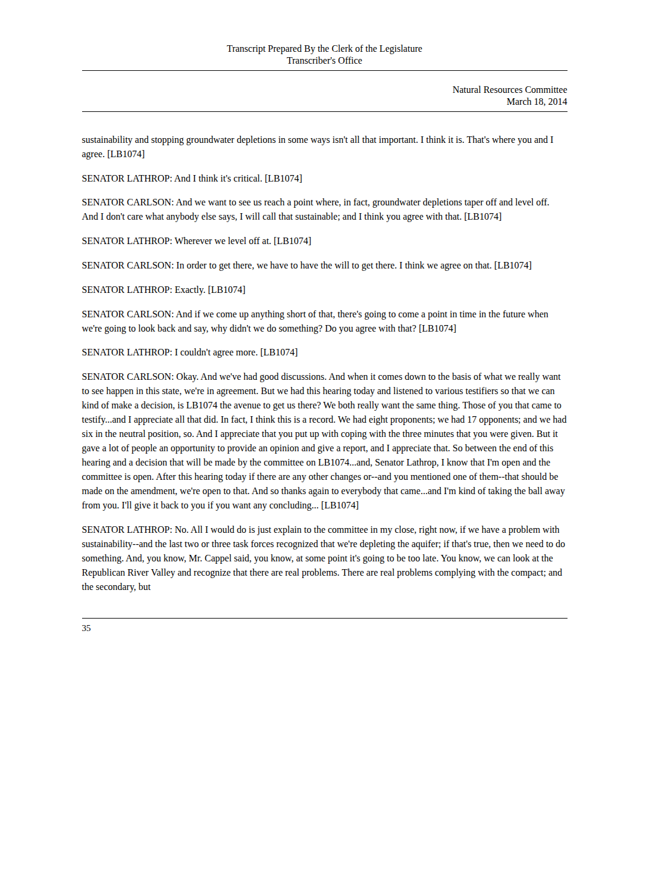Transcript Prepared By the Clerk of the Legislature
Transcriber's Office
Natural Resources Committee
March 18, 2014
sustainability and stopping groundwater depletions in some ways isn't all that important. I think it is. That's where you and I agree. [LB1074]
SENATOR LATHROP: And I think it's critical. [LB1074]
SENATOR CARLSON: And we want to see us reach a point where, in fact, groundwater depletions taper off and level off. And I don't care what anybody else says, I will call that sustainable; and I think you agree with that. [LB1074]
SENATOR LATHROP: Wherever we level off at. [LB1074]
SENATOR CARLSON: In order to get there, we have to have the will to get there. I think we agree on that. [LB1074]
SENATOR LATHROP: Exactly. [LB1074]
SENATOR CARLSON: And if we come up anything short of that, there's going to come a point in time in the future when we're going to look back and say, why didn't we do something? Do you agree with that? [LB1074]
SENATOR LATHROP: I couldn't agree more. [LB1074]
SENATOR CARLSON: Okay. And we've had good discussions. And when it comes down to the basis of what we really want to see happen in this state, we're in agreement. But we had this hearing today and listened to various testifiers so that we can kind of make a decision, is LB1074 the avenue to get us there? We both really want the same thing. Those of you that came to testify...and I appreciate all that did. In fact, I think this is a record. We had eight proponents; we had 17 opponents; and we had six in the neutral position, so. And I appreciate that you put up with coping with the three minutes that you were given. But it gave a lot of people an opportunity to provide an opinion and give a report, and I appreciate that. So between the end of this hearing and a decision that will be made by the committee on LB1074...and, Senator Lathrop, I know that I'm open and the committee is open. After this hearing today if there are any other changes or--and you mentioned one of them--that should be made on the amendment, we're open to that. And so thanks again to everybody that came...and I'm kind of taking the ball away from you. I'll give it back to you if you want any concluding... [LB1074]
SENATOR LATHROP: No. All I would do is just explain to the committee in my close, right now, if we have a problem with sustainability--and the last two or three task forces recognized that we're depleting the aquifer; if that's true, then we need to do something. And, you know, Mr. Cappel said, you know, at some point it's going to be too late. You know, we can look at the Republican River Valley and recognize that there are real problems. There are real problems complying with the compact; and the secondary, but
35